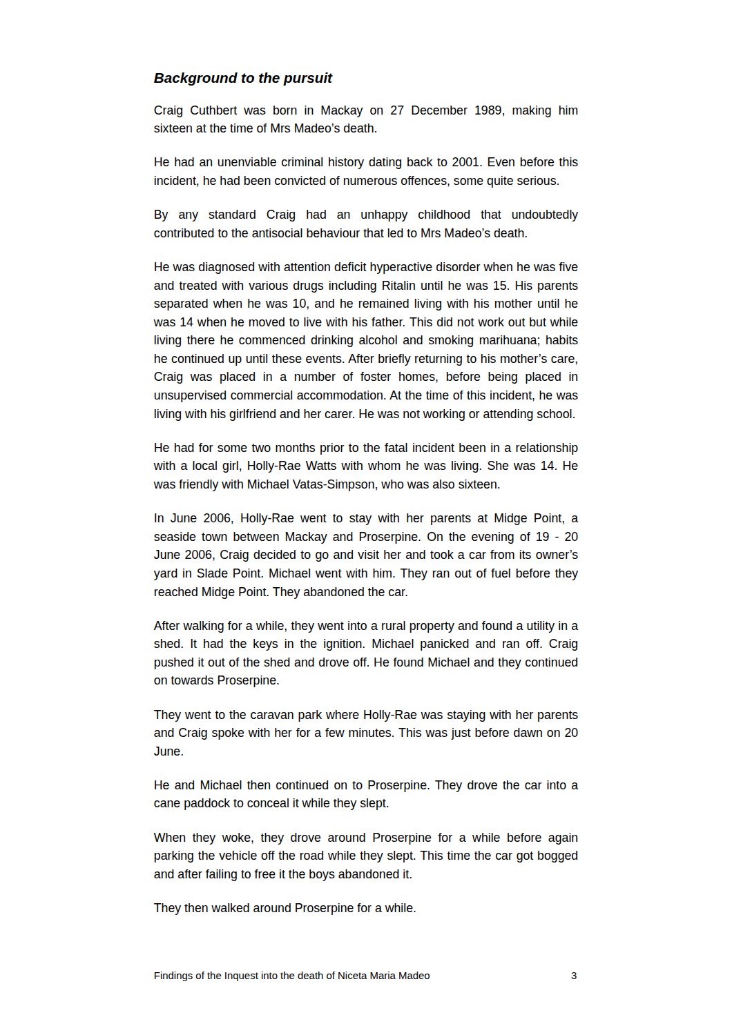Background to the pursuit
Craig Cuthbert was born in Mackay on 27 December 1989, making him sixteen at the time of Mrs Madeo’s death.
He had an unenviable criminal history dating back to 2001. Even before this incident, he had been convicted of numerous offences, some quite serious.
By any standard Craig had an unhappy childhood that undoubtedly contributed to the antisocial behaviour that led to Mrs Madeo’s death.
He was diagnosed with attention deficit hyperactive disorder when he was five and treated with various drugs including Ritalin until he was 15. His parents separated when he was 10, and he remained living with his mother until he was 14 when he moved to live with his father. This did not work out but while living there he commenced drinking alcohol and smoking marihuana; habits he continued up until these events. After briefly returning to his mother’s care, Craig was placed in a number of foster homes, before being placed in unsupervised commercial accommodation. At the time of this incident, he was living with his girlfriend and her carer. He was not working or attending school.
He had for some two months prior to the fatal incident been in a relationship with a local girl, Holly-Rae Watts with whom he was living. She was 14. He was friendly with Michael Vatas-Simpson, who was also sixteen.
In June 2006, Holly-Rae went to stay with her parents at Midge Point, a seaside town between Mackay and Proserpine. On the evening of 19 - 20 June 2006, Craig decided to go and visit her and took a car from its owner’s yard in Slade Point. Michael went with him. They ran out of fuel before they reached Midge Point. They abandoned the car.
After walking for a while, they went into a rural property and found a utility in a shed. It had the keys in the ignition. Michael panicked and ran off. Craig pushed it out of the shed and drove off. He found Michael and they continued on towards Proserpine.
They went to the caravan park where Holly-Rae was staying with her parents and Craig spoke with her for a few minutes. This was just before dawn on 20 June.
He and Michael then continued on to Proserpine. They drove the car into a cane paddock to conceal it while they slept.
When they woke, they drove around Proserpine for a while before again parking the vehicle off the road while they slept. This time the car got bogged and after failing to free it the boys abandoned it.
They then walked around Proserpine for a while.
Findings of the Inquest into the death of Niceta Maria Madeo 3